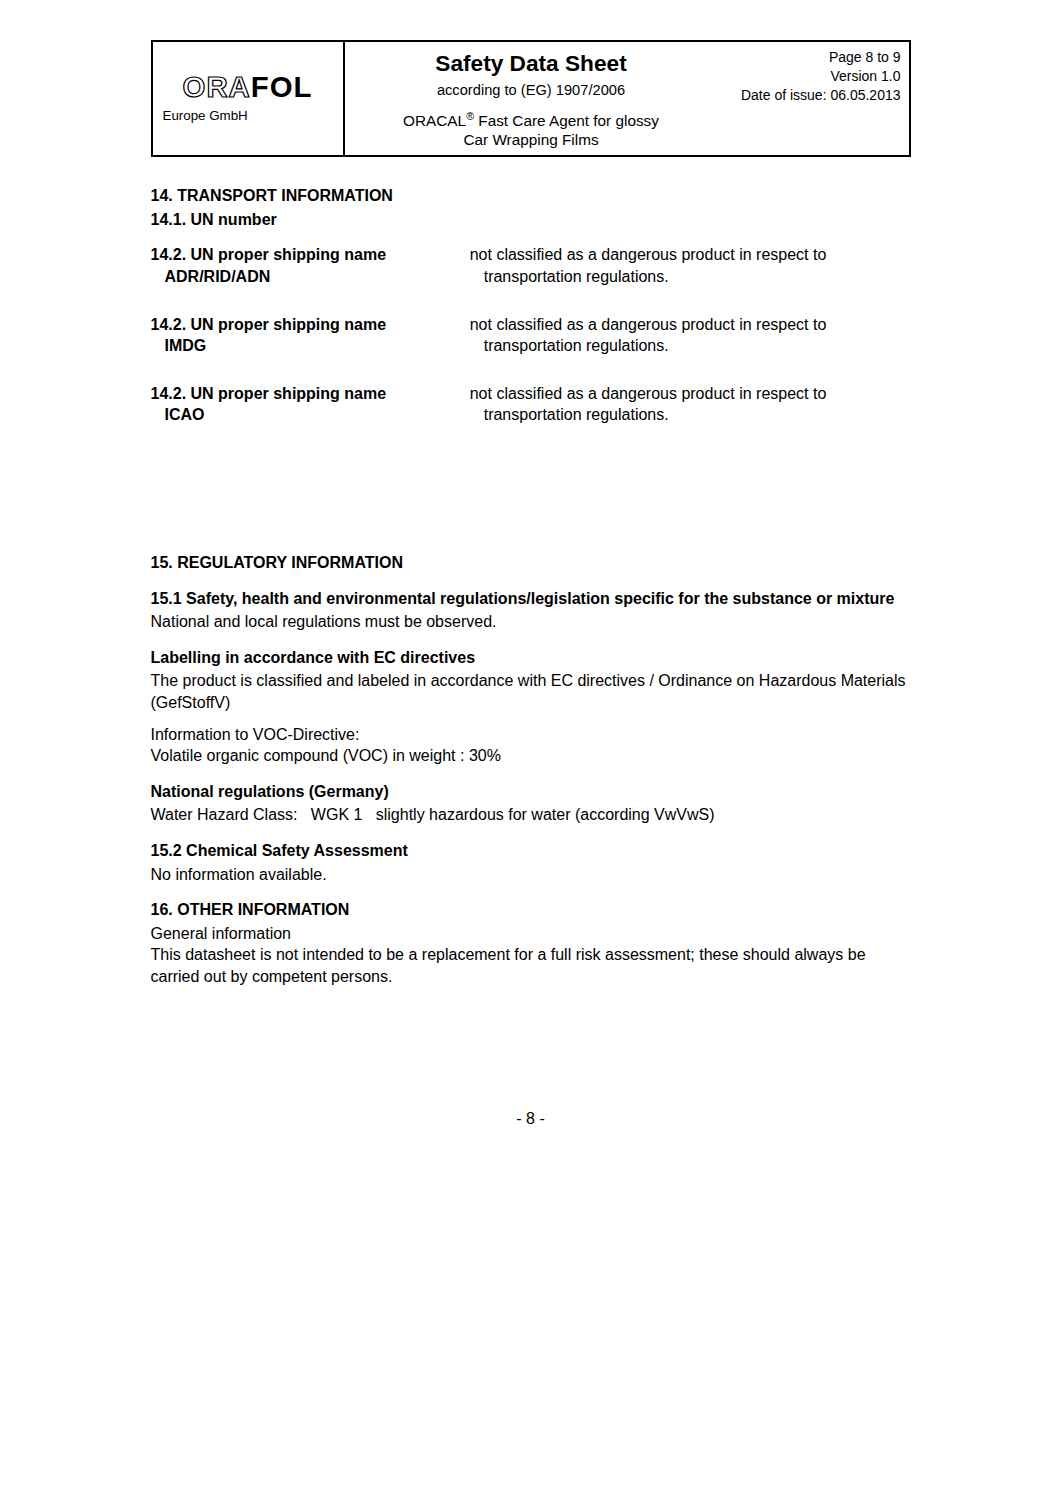ORA FOL
Europe GmbH
Safety Data Sheet
according to (EG) 1907/2006
ORACAL® Fast Care Agent for glossy
Car Wrapping Films
Page 8 to 9
Version 1.0
Date of issue: 06.05.2013
14. TRANSPORT INFORMATION
14.1. UN number
| 14.2 . UN proper shipping name ADR/RID/ADN | not classified as a dangerous product in respect to transportation regulations. |
| 14.2 . UN proper shipping name IMDG | not classified as a dangerous product in respect to transportation regulations. |
| 14.2 . UN proper shipping name ICAO | not classified as a dangerous product in respect to transportation regulations. |
15. REGULATORY INFORMATION
15.1 Safety, health and environmental regulations/legislation specific for the substance or mixture
National and local regulations must be observed.
Labelling in accordance with EC directives
The product is classified and labeled in accordance with EC directives / Ordinance on Hazardous Materials (GefStoffV)
Information to VOC-Directive:
Volatile organic compound (VOC) in weight : 30%
National regulations (Germany)
Water Hazard Class: WGK 1 slightly hazardous for water (according VwVwS)
15.2 Chemical Safety Assessment
No information available.
16. OTHER INFORMATION
General information
This datasheet is not intended to be a replacement for a full risk assessment; these should always be carried out by competent persons.
- 8 -